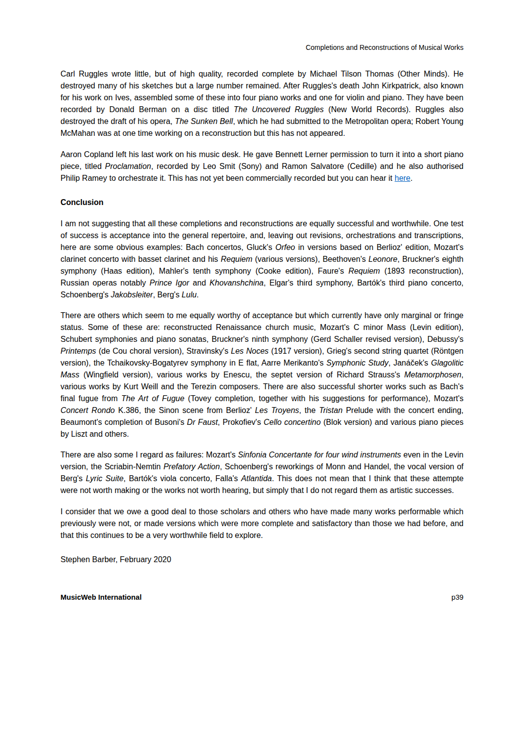Completions and Reconstructions of Musical Works
Carl Ruggles wrote little, but of high quality, recorded complete by Michael Tilson Thomas (Other Minds). He destroyed many of his sketches but a large number remained. After Ruggles's death John Kirkpatrick, also known for his work on Ives, assembled some of these into four piano works and one for violin and piano. They have been recorded by Donald Berman on a disc titled The Uncovered Ruggles (New World Records). Ruggles also destroyed the draft of his opera, The Sunken Bell, which he had submitted to the Metropolitan opera; Robert Young McMahan was at one time working on a reconstruction but this has not appeared.
Aaron Copland left his last work on his music desk. He gave Bennett Lerner permission to turn it into a short piano piece, titled Proclamation, recorded by Leo Smit (Sony) and Ramon Salvatore (Cedille) and he also authorised Philip Ramey to orchestrate it. This has not yet been commercially recorded but you can hear it here.
Conclusion
I am not suggesting that all these completions and reconstructions are equally successful and worthwhile. One test of success is acceptance into the general repertoire, and, leaving out revisions, orchestrations and transcriptions, here are some obvious examples: Bach concertos, Gluck's Orfeo in versions based on Berlioz' edition, Mozart's clarinet concerto with basset clarinet and his Requiem (various versions), Beethoven's Leonore, Bruckner's eighth symphony (Haas edition), Mahler's tenth symphony (Cooke edition), Faure's Requiem (1893 reconstruction), Russian operas notably Prince Igor and Khovanshchina, Elgar's third symphony, Bartók's third piano concerto, Schoenberg's Jakobsleiter, Berg's Lulu.
There are others which seem to me equally worthy of acceptance but which currently have only marginal or fringe status. Some of these are: reconstructed Renaissance church music, Mozart's C minor Mass (Levin edition), Schubert symphonies and piano sonatas, Bruckner's ninth symphony (Gerd Schaller revised version), Debussy's Printemps (de Cou choral version), Stravinsky's Les Noces (1917 version), Grieg's second string quartet (Röntgen version), the Tchaikovsky-Bogatyrev symphony in E flat, Aarre Merikanto's Symphonic Study, Janáček's Glagolitic Mass (Wingfield version), various works by Enescu, the septet version of Richard Strauss's Metamorphosen, various works by Kurt Weill and the Terezin composers. There are also successful shorter works such as Bach's final fugue from The Art of Fugue (Tovey completion, together with his suggestions for performance), Mozart's Concert Rondo K.386, the Sinon scene from Berlioz' Les Troyens, the Tristan Prelude with the concert ending, Beaumont's completion of Busoni's Dr Faust, Prokofiev's Cello concertino (Blok version) and various piano pieces by Liszt and others.
There are also some I regard as failures: Mozart's Sinfonia Concertante for four wind instruments even in the Levin version, the Scriabin-Nemtin Prefatory Action, Schoenberg's reworkings of Monn and Handel, the vocal version of Berg's Lyric Suite, Bartók's viola concerto, Falla's Atlantida. This does not mean that I think that these attempte were not worth making or the works not worth hearing, but simply that I do not regard them as artistic successes.
I consider that we owe a good deal to those scholars and others who have made many works performable which previously were not, or made versions which were more complete and satisfactory than those we had before, and that this continues to be a very worthwhile field to explore.
Stephen Barber, February 2020
MusicWeb International p39